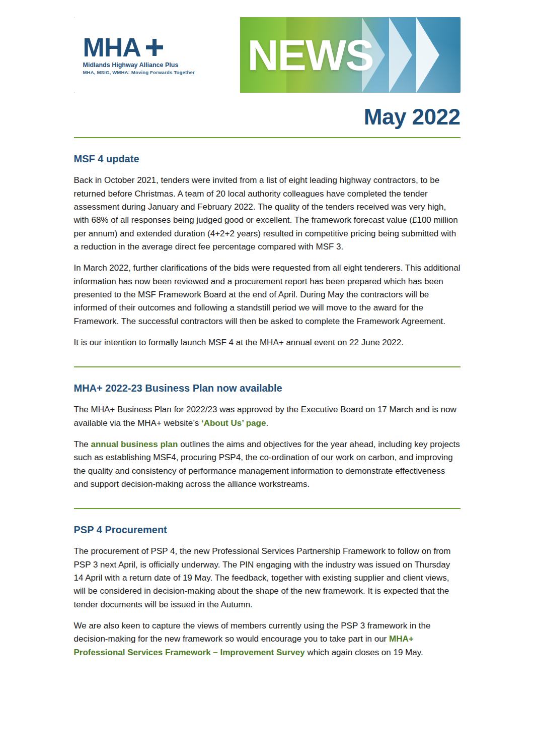MHA
Midlands Highway Alliance Plus MHA, MSIG, WMHA: Moving Forwards Together
NEWS
May 2022
MSF 4 update
Back in October 2021, tenders were invited from a list of eight leading highway contractors, to be returned before Christmas. A team of 20 local authority colleagues have completed the tender assessment during January and February 2022. The quality of the tenders received was very high, with 68% of all responses being judged good or excellent. The framework forecast value (£100 million per annum) and extended duration (4+2+2 years) resulted in competitive pricing being submitted with a reduction in the average direct fee percentage compared with MSF 3.
In March 2022, further clarifications of the bids were requested from all eight tenderers. This additional information has now been reviewed and a procurement report has been prepared which has been presented to the MSF Framework Board at the end of April. During May the contractors will be informed of their outcomes and following a standstill period we will move to the award for the Framework. The successful contractors will then be asked to complete the Framework Agreement.
It is our intention to formally launch MSF 4 at the MHA+ annual event on 22 June 2022.
MHA+ 2022-23 Business Plan now available
The MHA+ Business Plan for 2022/23 was approved by the Executive Board on 17 March and is now available via the MHA+ website’s ‘About Us’ page.
The annual business plan outlines the aims and objectives for the year ahead, including key projects such as establishing MSF4, procuring PSP4, the co-ordination of our work on carbon, and improving the quality and consistency of performance management information to demonstrate effectiveness and support decision-making across the alliance workstreams.
PSP 4 Procurement
The procurement of PSP 4, the new Professional Services Partnership Framework to follow on from PSP 3 next April, is officially underway. The PIN engaging with the industry was issued on Thursday 14 April with a return date of 19 May. The feedback, together with existing supplier and client views, will be considered in decision-making about the shape of the new framework. It is expected that the tender documents will be issued in the Autumn.
We are also keen to capture the views of members currently using the PSP 3 framework in the decision-making for the new framework so would encourage you to take part in our MHA+ Professional Services Framework – Improvement Survey which again closes on 19 May.